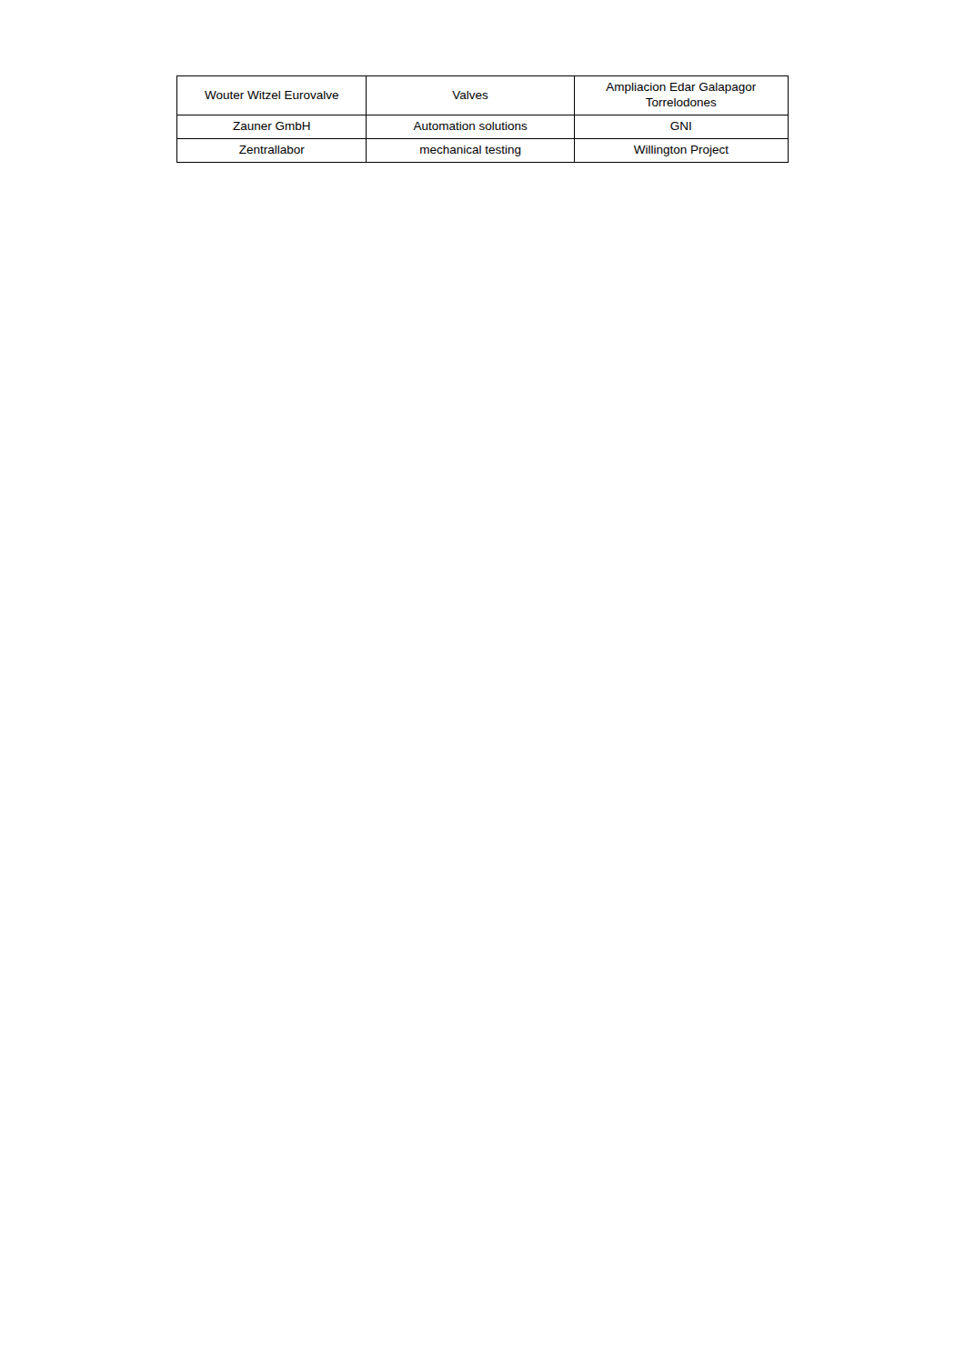| Wouter Witzel Eurovalve | Valves | Ampliacion Edar Galapagor Torrelodones |
| Zauner GmbH | Automation solutions | GNI |
| Zentrallabor | mechanical testing | Willington Project |